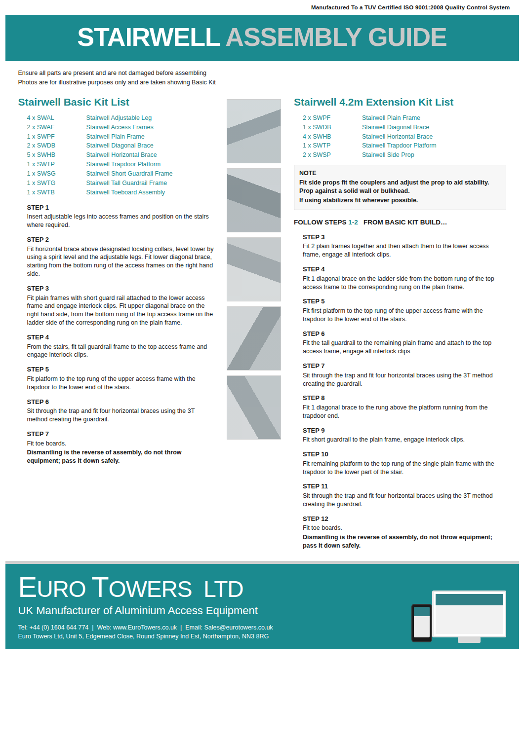Manufactured To a TUV Certified ISO 9001:2008 Quality Control System
Stairwell Assembly Guide
Ensure all parts are present and are not damaged before assembling
Photos are for illustrative purposes only and are taken showing Basic Kit
Stairwell Basic Kit List
| 4 x SWAL | Stairwell Adjustable Leg |
| 2 x SWAF | Stairwell Access Frames |
| 1 x SWPF | Stairwell Plain Frame |
| 2 x SWDB | Stairwell Diagonal Brace |
| 5 x SWHB | Stairwell Horizontal Brace |
| 1 x SWTP | Stairwell Trapdoor Platform |
| 1 x SWSG | Stairwell Short Guardrail Frame |
| 1 x SWTG | Stairwell Tall Guardrail Frame |
| 1 x SWTB | Stairwell Toeboard Assembly |
STEP 1
Insert adjustable legs into access frames and position on the stairs where required.
STEP 2
Fit horizontal brace above designated locating collars, level tower by using a spirit level and the adjustable legs. Fit lower diagonal brace, starting from the bottom rung of the access frames on the right hand side.
STEP 3
Fit plain frames with short guard rail attached to the lower access frame and engage interlock clips. Fit upper diagonal brace on the right hand side, from the bottom rung of the top access frame on the ladder side of the corresponding rung on the plain frame.
STEP 4
From the stairs, fit tall guardrail frame to the top access frame and engage interlock clips.
STEP 5
Fit platform to the top rung of the upper access frame with the trapdoor to the lower end of the stairs.
STEP 6
Sit through the trap and fit four horizontal braces using the 3T method creating the guardrail.
STEP 7
Fit toe boards.
Dismantling is the reverse of assembly, do not throw equipment; pass it down safely.
Stairwell 4.2m Extension Kit List
| 2 x SWPF | Stairwell Plain Frame |
| 1 x SWDB | Stairwell Diagonal Brace |
| 4 x SWHB | Stairwell Horizontal Brace |
| 1 x SWTP | Stairwell Trapdoor Platform |
| 2 x SWSP | Stairwell Side Prop |
NOTE
Fit side props fit the couplers and adjust the prop to aid stability. Prop against a solid wall or bulkhead.
If using stabilizers fit wherever possible.
FOLLOW STEPS 1-2 FROM BASIC KIT BUILD…
STEP 3
Fit 2 plain frames together and then attach them to the lower access frame, engage all interlock clips.
STEP 4
Fit 1 diagonal brace on the ladder side from the bottom rung of the top access frame to the corresponding rung on the plain frame.
STEP 5
Fit first platform to the top rung of the upper access frame with the trapdoor to the lower end of the stairs.
STEP 6
Fit the tall guardrail to the remaining plain frame and attach to the top access frame, engage all interlock clips
STEP 7
Sit through the trap and fit four horizontal braces using the 3T method creating the guardrail.
STEP 8
Fit 1 diagonal brace to the rung above the platform running from the trapdoor end.
STEP 9
Fit short guardrail to the plain frame, engage interlock clips.
STEP 10
Fit remaining platform to the top rung of the single plain frame with the trapdoor to the lower part of the stair.
STEP 11
Sit through the trap and fit four horizontal braces using the 3T method creating the guardrail.
STEP 12
Fit toe boards.
Dismantling is the reverse of assembly, do not throw equipment; pass it down safely.
EURO TOWERS LTD
UK Manufacturer of Aluminium Access Equipment
Tel: +44 (0) 1604 644 774 | Web: www.EuroTowers.co.uk | Email: Sales@eurotowers.co.uk
Euro Towers Ltd, Unit 5, Edgemead Close, Round Spinney Ind Est, Northampton, NN3 8RG